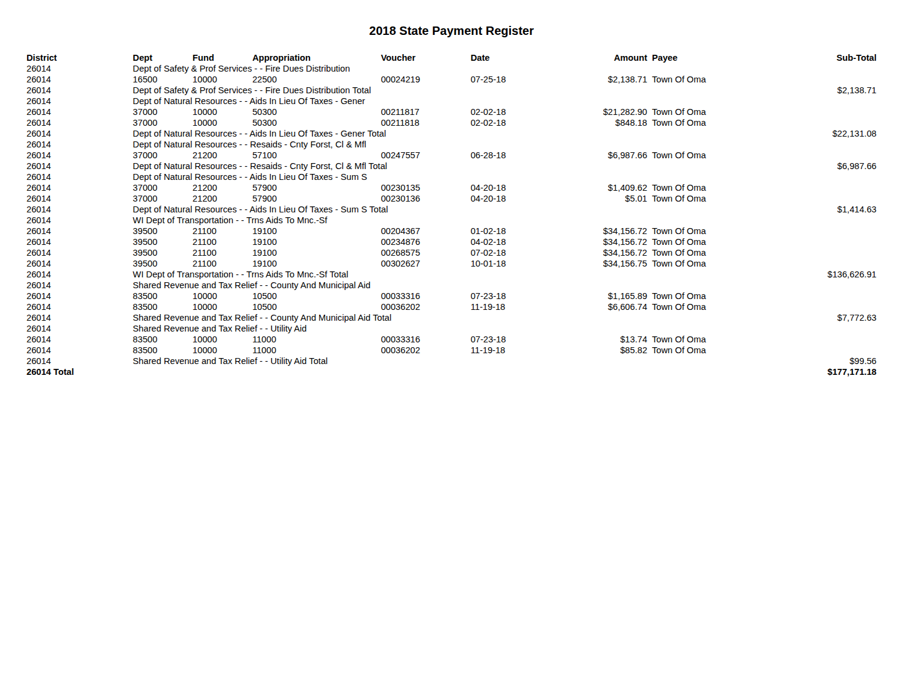2018 State Payment Register
| District | Dept | Fund | Appropriation | Voucher | Date | Amount | Payee | Sub-Total |
| --- | --- | --- | --- | --- | --- | --- | --- | --- |
| 26014 | Dept of Safety & Prof Services - - Fire Dues Distribution | |
| 26014 | 16500 | 10000 | 22500 | 00024219 | 07-25-18 | $2,138.71 | Town Of Oma | |
| 26014 | Dept of Safety & Prof Services - - Fire Dues Distribution Total | $2,138.71 |
| 26014 | Dept of Natural Resources - - Aids In Lieu Of Taxes - Gener | |
| 26014 | 37000 | 10000 | 50300 | 00211817 | 02-02-18 | $21,282.90 | Town Of Oma | |
| 26014 | 37000 | 10000 | 50300 | 00211818 | 02-02-18 | $848.18 | Town Of Oma | |
| 26014 | Dept of Natural Resources - - Aids In Lieu Of Taxes - Gener Total | $22,131.08 |
| 26014 | Dept of Natural Resources - - Resaids - Cnty Forst, Cl & Mfl | |
| 26014 | 37000 | 21200 | 57100 | 00247557 | 06-28-18 | $6,987.66 | Town Of Oma | |
| 26014 | Dept of Natural Resources - - Resaids - Cnty Forst, Cl & Mfl Total | $6,987.66 |
| 26014 | Dept of Natural Resources - - Aids In Lieu Of Taxes - Sum S | |
| 26014 | 37000 | 21200 | 57900 | 00230135 | 04-20-18 | $1,409.62 | Town Of Oma | |
| 26014 | 37000 | 21200 | 57900 | 00230136 | 04-20-18 | $5.01 | Town Of Oma | |
| 26014 | Dept of Natural Resources - - Aids In Lieu Of Taxes - Sum S Total | $1,414.63 |
| 26014 | WI Dept of Transportation - - Trns Aids To Mnc.-Sf | |
| 26014 | 39500 | 21100 | 19100 | 00204367 | 01-02-18 | $34,156.72 | Town Of Oma | |
| 26014 | 39500 | 21100 | 19100 | 00234876 | 04-02-18 | $34,156.72 | Town Of Oma | |
| 26014 | 39500 | 21100 | 19100 | 00268575 | 07-02-18 | $34,156.72 | Town Of Oma | |
| 26014 | 39500 | 21100 | 19100 | 00302627 | 10-01-18 | $34,156.75 | Town Of Oma | |
| 26014 | WI Dept of Transportation - - Trns Aids To Mnc.-Sf Total | $136,626.91 |
| 26014 | Shared Revenue and Tax Relief - - County And Municipal Aid | |
| 26014 | 83500 | 10000 | 10500 | 00033316 | 07-23-18 | $1,165.89 | Town Of Oma | |
| 26014 | 83500 | 10000 | 10500 | 00036202 | 11-19-18 | $6,606.74 | Town Of Oma | |
| 26014 | Shared Revenue and Tax Relief - - County And Municipal Aid Total | $7,772.63 |
| 26014 | Shared Revenue and Tax Relief - - Utility Aid | |
| 26014 | 83500 | 10000 | 11000 | 00033316 | 07-23-18 | $13.74 | Town Of Oma | |
| 26014 | 83500 | 10000 | 11000 | 00036202 | 11-19-18 | $85.82 | Town Of Oma | |
| 26014 | Shared Revenue and Tax Relief - - Utility Aid Total | $99.56 |
| 26014 Total | | $177,171.18 |